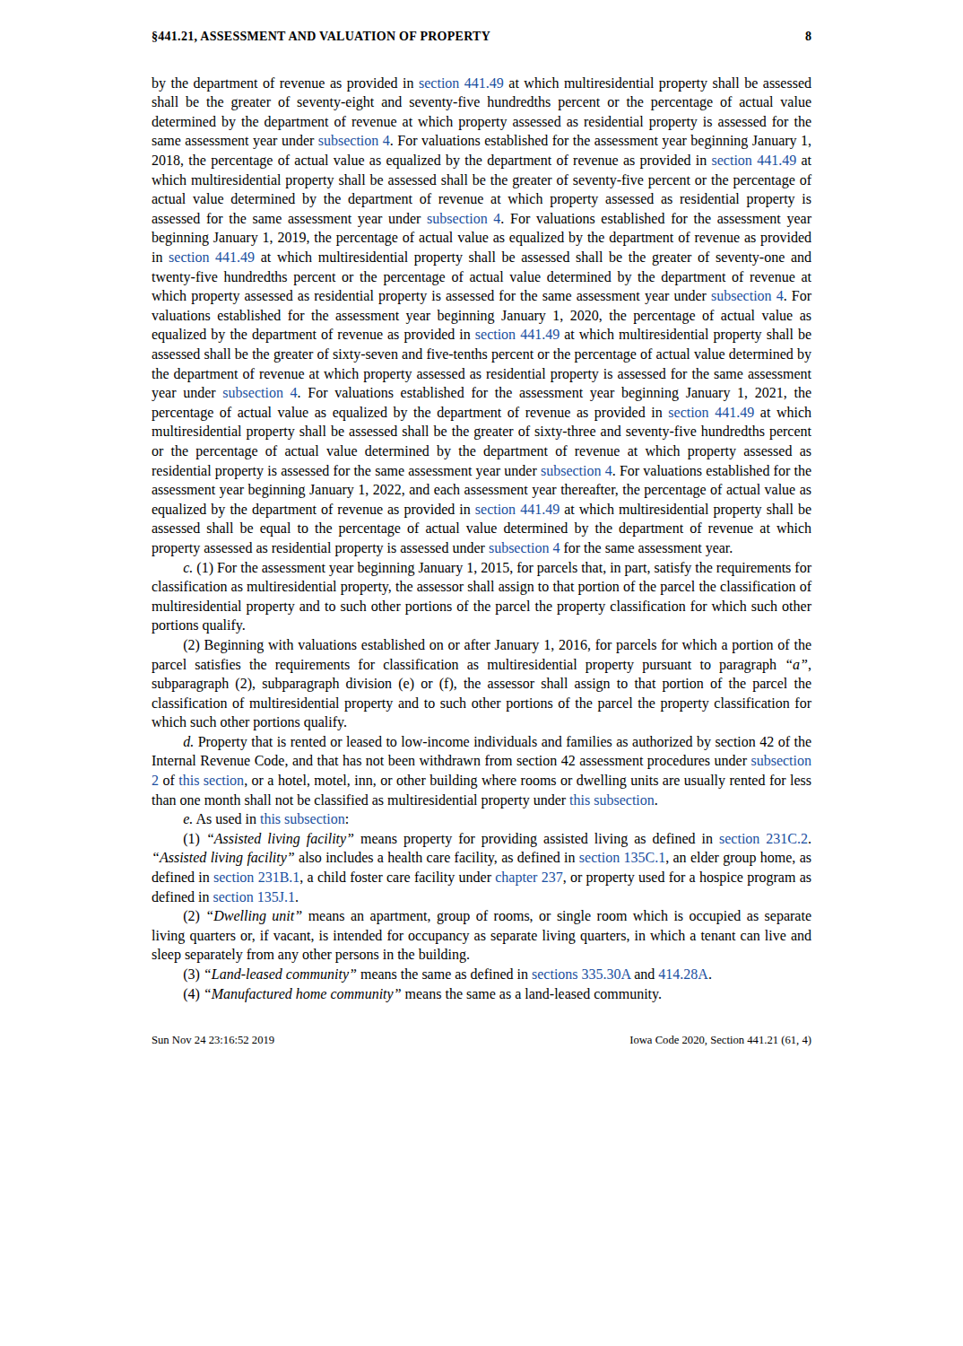§441.21, ASSESSMENT AND VALUATION OF PROPERTY 8
Section 441.21 — Assessment and valuation of property (continued)
by the department of revenue as provided in section 441.49 at which multiresidential property shall be assessed shall be the greater of seventy-eight and seventy-five hundredths percent or the percentage of actual value determined by the department of revenue at which property assessed as residential property is assessed for the same assessment year under subsection 4. For valuations established for the assessment year beginning January 1, 2018, the percentage of actual value as equalized by the department of revenue as provided in section 441.49 at which multiresidential property shall be assessed shall be the greater of seventy-five percent or the percentage of actual value determined by the department of revenue at which property assessed as residential property is assessed for the same assessment year under subsection 4. For valuations established for the assessment year beginning January 1, 2019, the percentage of actual value as equalized by the department of revenue as provided in section 441.49 at which multiresidential property shall be assessed shall be the greater of seventy-one and twenty-five hundredths percent or the percentage of actual value determined by the department of revenue at which property assessed as residential property is assessed for the same assessment year under subsection 4. For valuations established for the assessment year beginning January 1, 2020, the percentage of actual value as equalized by the department of revenue as provided in section 441.49 at which multiresidential property shall be assessed shall be the greater of sixty-seven and five-tenths percent or the percentage of actual value determined by the department of revenue at which property assessed as residential property is assessed for the same assessment year under subsection 4. For valuations established for the assessment year beginning January 1, 2021, the percentage of actual value as equalized by the department of revenue as provided in section 441.49 at which multiresidential property shall be assessed shall be the greater of sixty-three and seventy-five hundredths percent or the percentage of actual value determined by the department of revenue at which property assessed as residential property is assessed for the same assessment year under subsection 4. For valuations established for the assessment year beginning January 1, 2022, and each assessment year thereafter, the percentage of actual value as equalized by the department of revenue as provided in section 441.49 at which multiresidential property shall be assessed shall be equal to the percentage of actual value determined by the department of revenue at which property assessed as residential property is assessed under subsection 4 for the same assessment year.
c. (1) For the assessment year beginning January 1, 2015, for parcels that, in part, satisfy the requirements for classification as multiresidential property, the assessor shall assign to that portion of the parcel the classification of multiresidential property and to such other portions of the parcel the property classification for which such other portions qualify.
(2) Beginning with valuations established on or after January 1, 2016, for parcels for which a portion of the parcel satisfies the requirements for classification as multiresidential property pursuant to paragraph “a”, subparagraph (2), subparagraph division (e) or (f), the assessor shall assign to that portion of the parcel the classification of multiresidential property and to such other portions of the parcel the property classification for which such other portions qualify.
d. Property that is rented or leased to low-income individuals and families as authorized by section 42 of the Internal Revenue Code, and that has not been withdrawn from section 42 assessment procedures under subsection 2 of this section, or a hotel, motel, inn, or other building where rooms or dwelling units are usually rented for less than one month shall not be classified as multiresidential property under this subsection.
e. As used in this subsection:
(1) “Assisted living facility” means property for providing assisted living as defined in section 231C.2. “Assisted living facility” also includes a health care facility, as defined in section 135C.1, an elder group home, as defined in section 231B.1, a child foster care facility under chapter 237, or property used for a hospice program as defined in section 135J.1.
(2) “Dwelling unit” means an apartment, group of rooms, or single room which is occupied as separate living quarters or, if vacant, is intended for occupancy as separate living quarters, in which a tenant can live and sleep separately from any other persons in the building.
(3) “Land-leased community” means the same as defined in sections 335.30A and 414.28A.
(4) “Manufactured home community” means the same as a land-leased community.
Sun Nov 24 23:16:52 2019 Iowa Code 2020, Section 441.21 (61, 4)